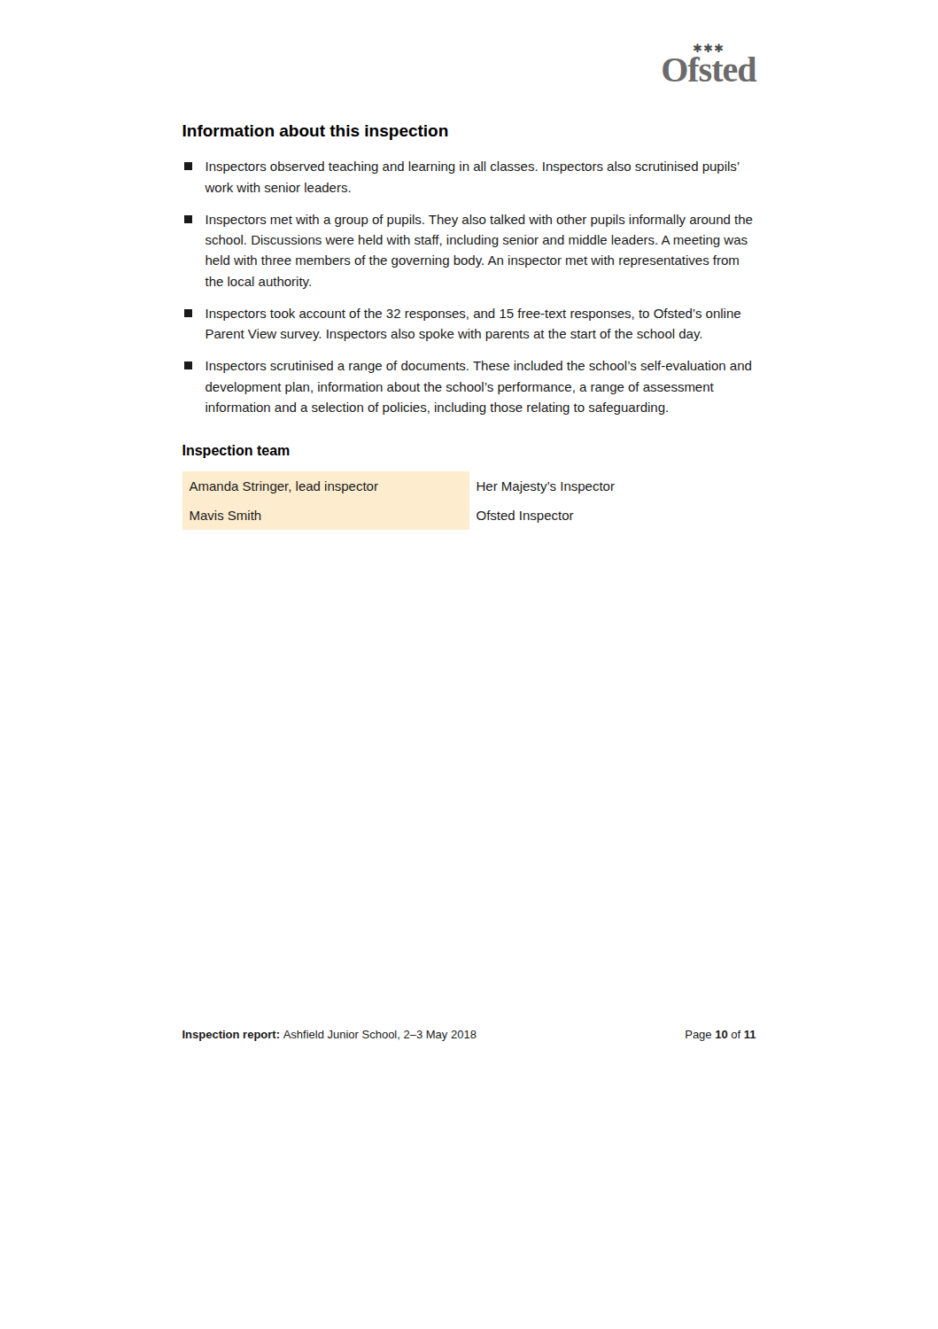✱✱✱
Ofsted
Information about this inspection
Inspectors observed teaching and learning in all classes. Inspectors also scrutinised pupils’ work with senior leaders.
Inspectors met with a group of pupils. They also talked with other pupils informally around the school. Discussions were held with staff, including senior and middle leaders. A meeting was held with three members of the governing body. An inspector met with representatives from the local authority.
Inspectors took account of the 32 responses, and 15 free-text responses, to Ofsted’s online Parent View survey. Inspectors also spoke with parents at the start of the school day.
Inspectors scrutinised a range of documents. These included the school’s self-evaluation and development plan, information about the school’s performance, a range of assessment information and a selection of policies, including those relating to safeguarding.
Inspection team
| Amanda Stringer, lead inspector | Her Majesty’s Inspector |
| Mavis Smith | Ofsted Inspector |
Inspection report: Ashfield Junior School, 2–3 May 2018
Page 10 of 11